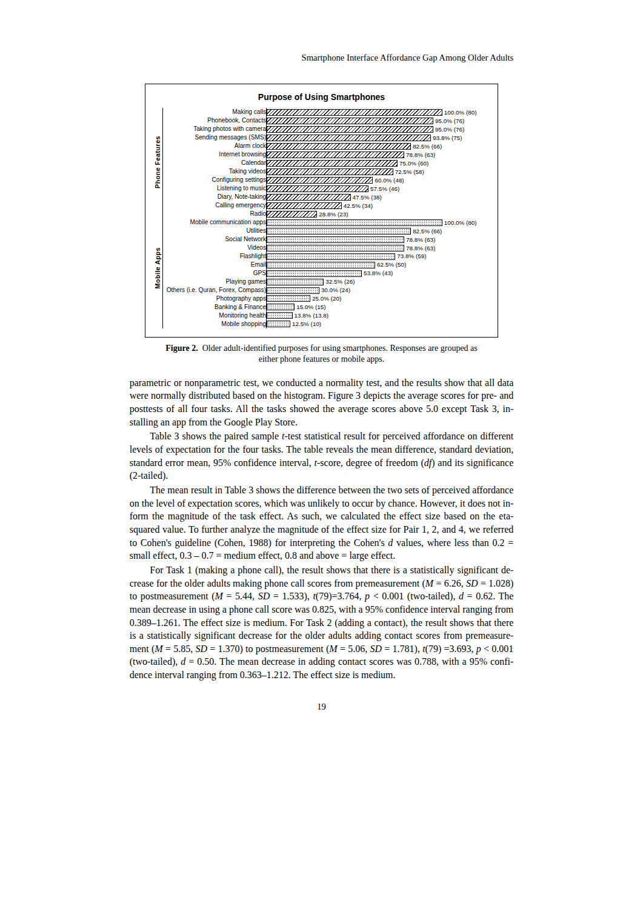Smartphone Interface Affordance Gap Among Older Adults
Purpose of Using Smartphones
| Phone Features | Making calls | 100.0% (80) |
| Phonebook, Contacts | 95.0% (76) |
| Taking photos with camera | 95.0% (76) |
| Sending messages (SMS) | 93.8% (75) |
| Alarm clock | 82.5% (66) |
| Internet browsing | 78.8% (63) |
| Calendar | 75.0% (60) |
| Taking videos | 72.5% (58) |
| Configuring settings | 60.0% (48) |
| Listening to music | 57.5% (46) |
| Diary, Note-taking | 47.5% (38) |
| Calling emergency | 42.5% (34) |
| Radio | 28.8% (23) |
| Mobile Apps | Mobile communication apps | 100.0% (80) |
| Utilities | 82.5% (66) |
| Social Network | 78.8% (63) |
| Videos | 78.8% (63) |
| Flashlight | 73.8% (59) |
| Email | 62.5% (50) |
| GPS | 53.8% (43) |
| Playing games | 32.5% (26) |
| Others (i.e. Quran, Forex, Compass) | 30.0% (24) |
| Photography apps | 25.0% (20) |
| Banking & Finance | 15.0% (15) |
| Monitoring health | 13.8% (13.8) |
| | Mobile shopping | 12.5% (10) |
Figure 2. Older adult-identified purposes for using smartphones. Responses are grouped as either phone features or mobile apps.
parametric or nonparametric test, we conducted a normality test, and the results show that all data were normally distributed based on the histogram. Figure 3 depicts the average scores for pre- and posttests of all four tasks. All the tasks showed the average scores above 5.0 except Task 3, installing an app from the Google Play Store.
Table 3 shows the paired sample t-test statistical result for perceived affordance on different levels of expectation for the four tasks. The table reveals the mean difference, standard deviation, standard error mean, 95% confidence interval, t-score, degree of freedom (df) and its significance (2-tailed).
The mean result in Table 3 shows the difference between the two sets of perceived affordance on the level of expectation scores, which was unlikely to occur by chance. However, it does not inform the magnitude of the task effect. As such, we calculated the effect size based on the eta-squared value. To further analyze the magnitude of the effect size for Pair 1, 2, and 4, we referred to Cohen's guideline (Cohen, 1988) for interpreting the Cohen's d values, where less than 0.2 = small effect, 0.3 – 0.7 = medium effect, 0.8 and above = large effect.
For Task 1 (making a phone call), the result shows that there is a statistically significant decrease for the older adults making phone call scores from premeasurement (M = 6.26, SD = 1.028) to postmeasurement (M = 5.44, SD = 1.533), t(79)=3.764, p < 0.001 (two-tailed), d = 0.62. The mean decrease in using a phone call score was 0.825, with a 95% confidence interval ranging from 0.389–1.261. The effect size is medium. For Task 2 (adding a contact), the result shows that there is a statistically significant decrease for the older adults adding contact scores from premeasurement (M = 5.85, SD = 1.370) to postmeasurement (M = 5.06, SD = 1.781), t(79) =3.693, p < 0.001 (two-tailed), d = 0.50. The mean decrease in adding contact scores was 0.788, with a 95% confidence interval ranging from 0.363–1.212. The effect size is medium.
19